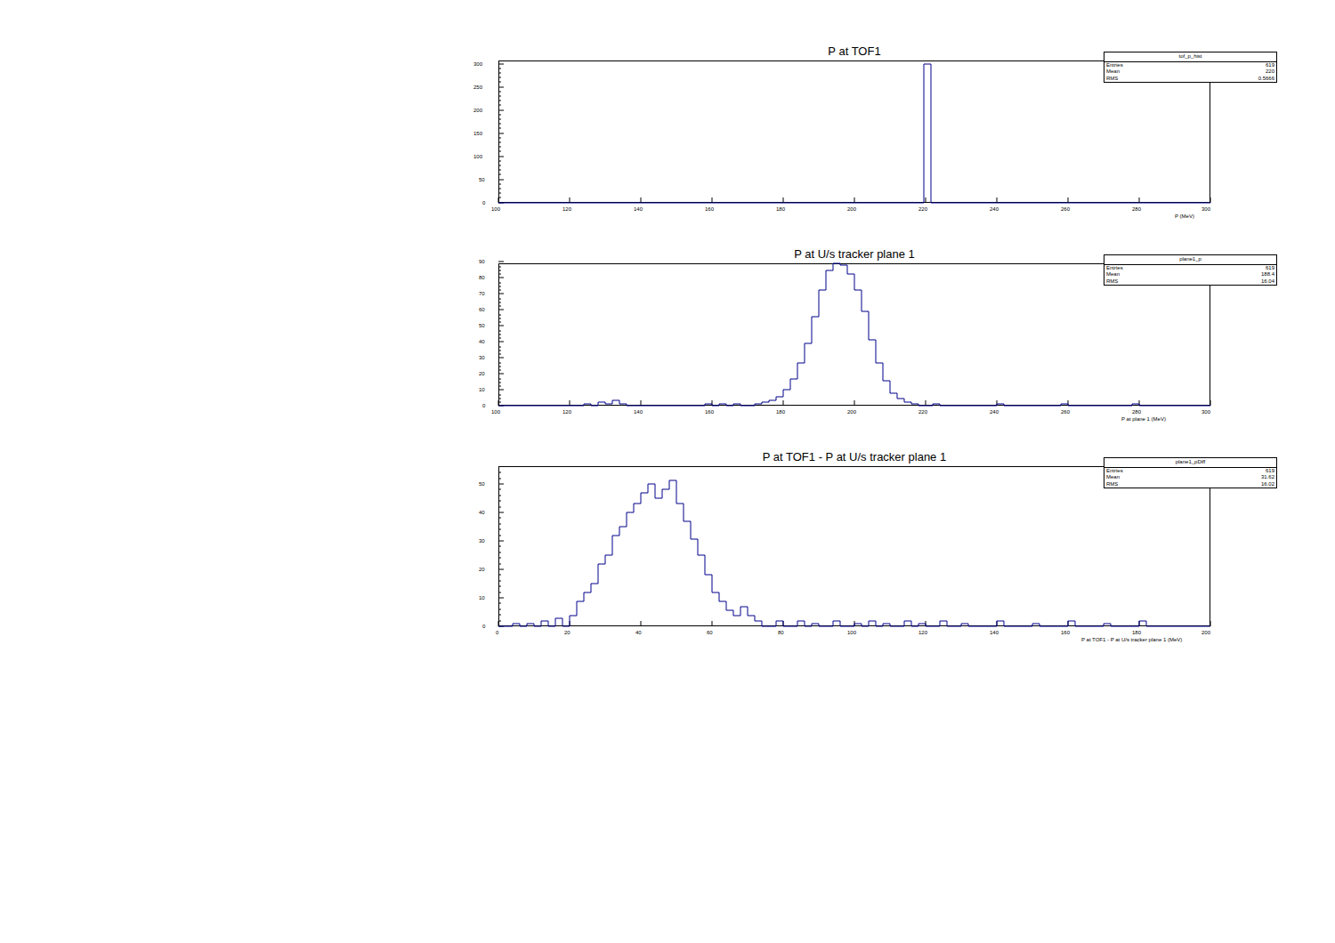P at TOF1
tof_p_hist
| Entries | 619 |
| Mean | 220 |
| RMS | 0.5666 |
0
50
100
150
200
250
300
100
120
140
160
180
200
220
240
260
280
300
P (MeV)
P at U/s tracker plane 1
plane1_p
| Entries | 619 |
| Mean | 188.4 |
| RMS | 16.04 |
0
10
20
30
40
50
60
70
80
90
100
120
140
160
180
200
220
240
260
280
300
P at plane 1 (MeV)
P at TOF1 - P at U/s tracker plane 1
plane1_pDiff
| Entries | 619 |
| Mean | 31.62 |
| RMS | 16.02 |
0
10
20
30
40
50
0
20
40
60
80
100
120
140
160
180
200
P at TOF1 - P at U/s tracker plane 1 (MeV)